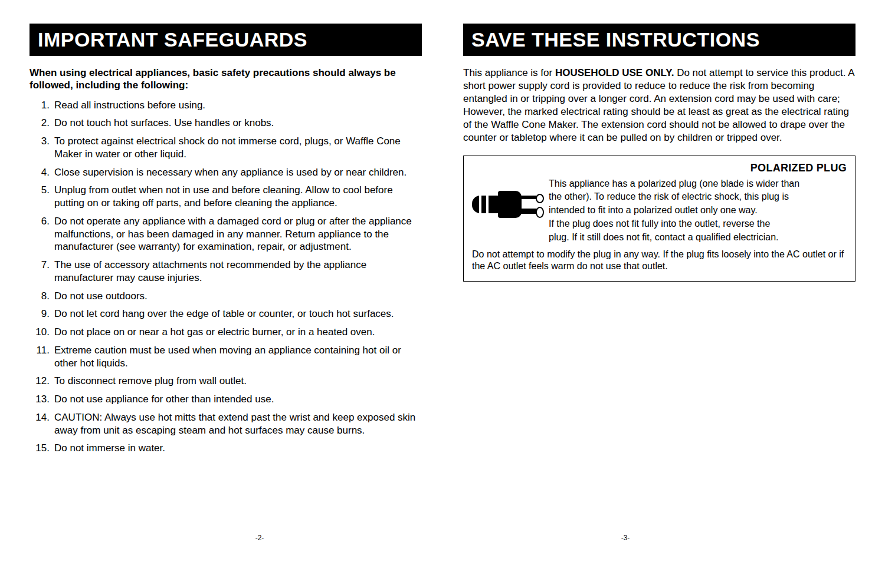Important Safeguards
When using electrical appliances, basic safety precautions should always be followed, including the following:
Read all instructions before using.
Do not touch hot surfaces. Use handles or knobs.
To protect against electrical shock do not immerse cord, plugs, or Waffle Cone Maker in water or other liquid.
Close supervision is necessary when any appliance is used by or near children.
Unplug from outlet when not in use and before cleaning. Allow to cool before putting on or taking off parts, and before cleaning the appliance.
Do not operate any appliance with a damaged cord or plug or after the appliance malfunctions, or has been damaged in any manner. Return appliance to the manufacturer (see warranty) for examination, repair, or adjustment.
The use of accessory attachments not recommended by the appliance manufacturer may cause injuries.
Do not use outdoors.
Do not let cord hang over the edge of table or counter, or touch hot surfaces.
Do not place on or near a hot gas or electric burner, or in a heated oven.
Extreme caution must be used when moving an appliance containing hot oil or other hot liquids.
To disconnect remove plug from wall outlet.
Do not use appliance for other than intended use.
CAUTION: Always use hot mitts that extend past the wrist and keep exposed skin away from unit as escaping steam and hot surfaces may cause burns.
Do not immerse in water.
-2-
Save These Instructions
This appliance is for HOUSEHOLD USE ONLY. Do not attempt to service this product. A short power supply cord is provided to reduce to reduce the risk from becoming entangled in or tripping over a longer cord. An extension cord may be used with care; However, the marked electrical rating should be at least as great as the electrical rating of the Waffle Cone Maker. The extension cord should not be allowed to drape over the counter or tabletop where it can be pulled on by children or tripped over.
POLARIZED PLUG
This appliance has a polarized plug (one blade is wider than
the other). To reduce the risk of electric shock, this plug is
intended to fit into a polarized outlet only one way.
If the plug does not fit fully into the outlet, reverse the
plug. If it still does not fit, contact a qualified electrician.
Do not attempt to modify the plug in any way. If the plug fits loosely into the AC outlet or if the AC outlet feels warm do not use that outlet.
-3-